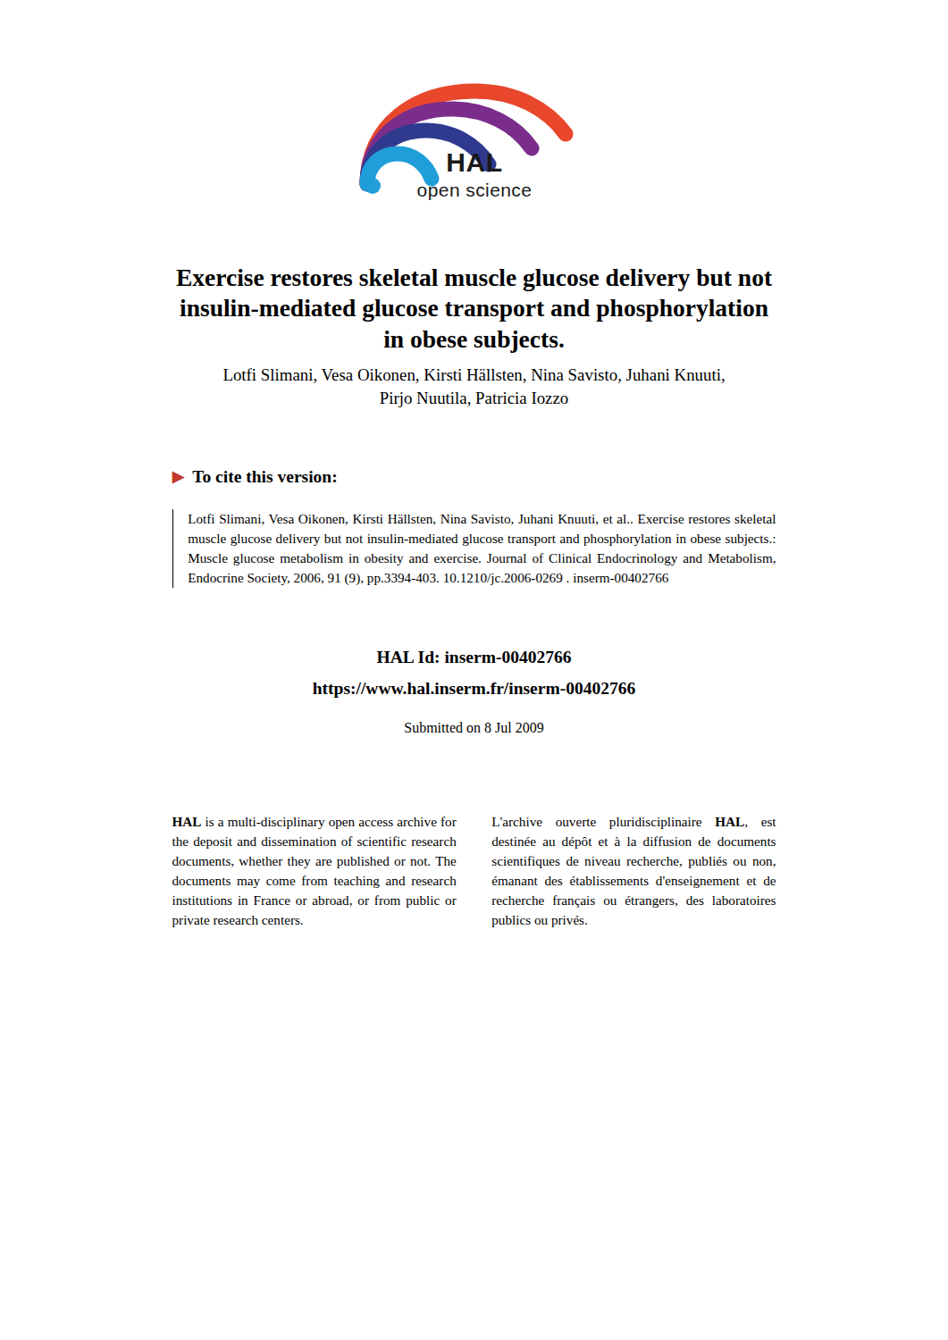HAL open science
Exercise restores skeletal muscle glucose delivery but not insulin-mediated glucose transport and phosphorylation in obese subjects.
Lotfi Slimani, Vesa Oikonen, Kirsti Hällsten, Nina Savisto, Juhani Knuuti,
Pirjo Nuutila, Patricia Iozzo
▶ To cite this version:
Lotfi Slimani, Vesa Oikonen, Kirsti Hällsten, Nina Savisto, Juhani Knuuti, et al.. Exercise restores skeletal muscle glucose delivery but not insulin-mediated glucose transport and phosphorylation in obese subjects.: Muscle glucose metabolism in obesity and exercise. Journal of Clinical Endocrinology and Metabolism, Endocrine Society, 2006, 91 (9), pp.3394-403. 10.1210/jc.2006-0269 . inserm-00402766
HAL Id: inserm-00402766
https://www.hal.inserm.fr/inserm-00402766
Submitted on 8 Jul 2009
HAL is a multi-disciplinary open access archive for the deposit and dissemination of scientific research documents, whether they are published or not. The documents may come from teaching and research institutions in France or abroad, or from public or private research centers.
L'archive ouverte pluridisciplinaire HAL, est destinée au dépôt et à la diffusion de documents scientifiques de niveau recherche, publiés ou non, émanant des établissements d'enseignement et de recherche français ou étrangers, des laboratoires publics ou privés.